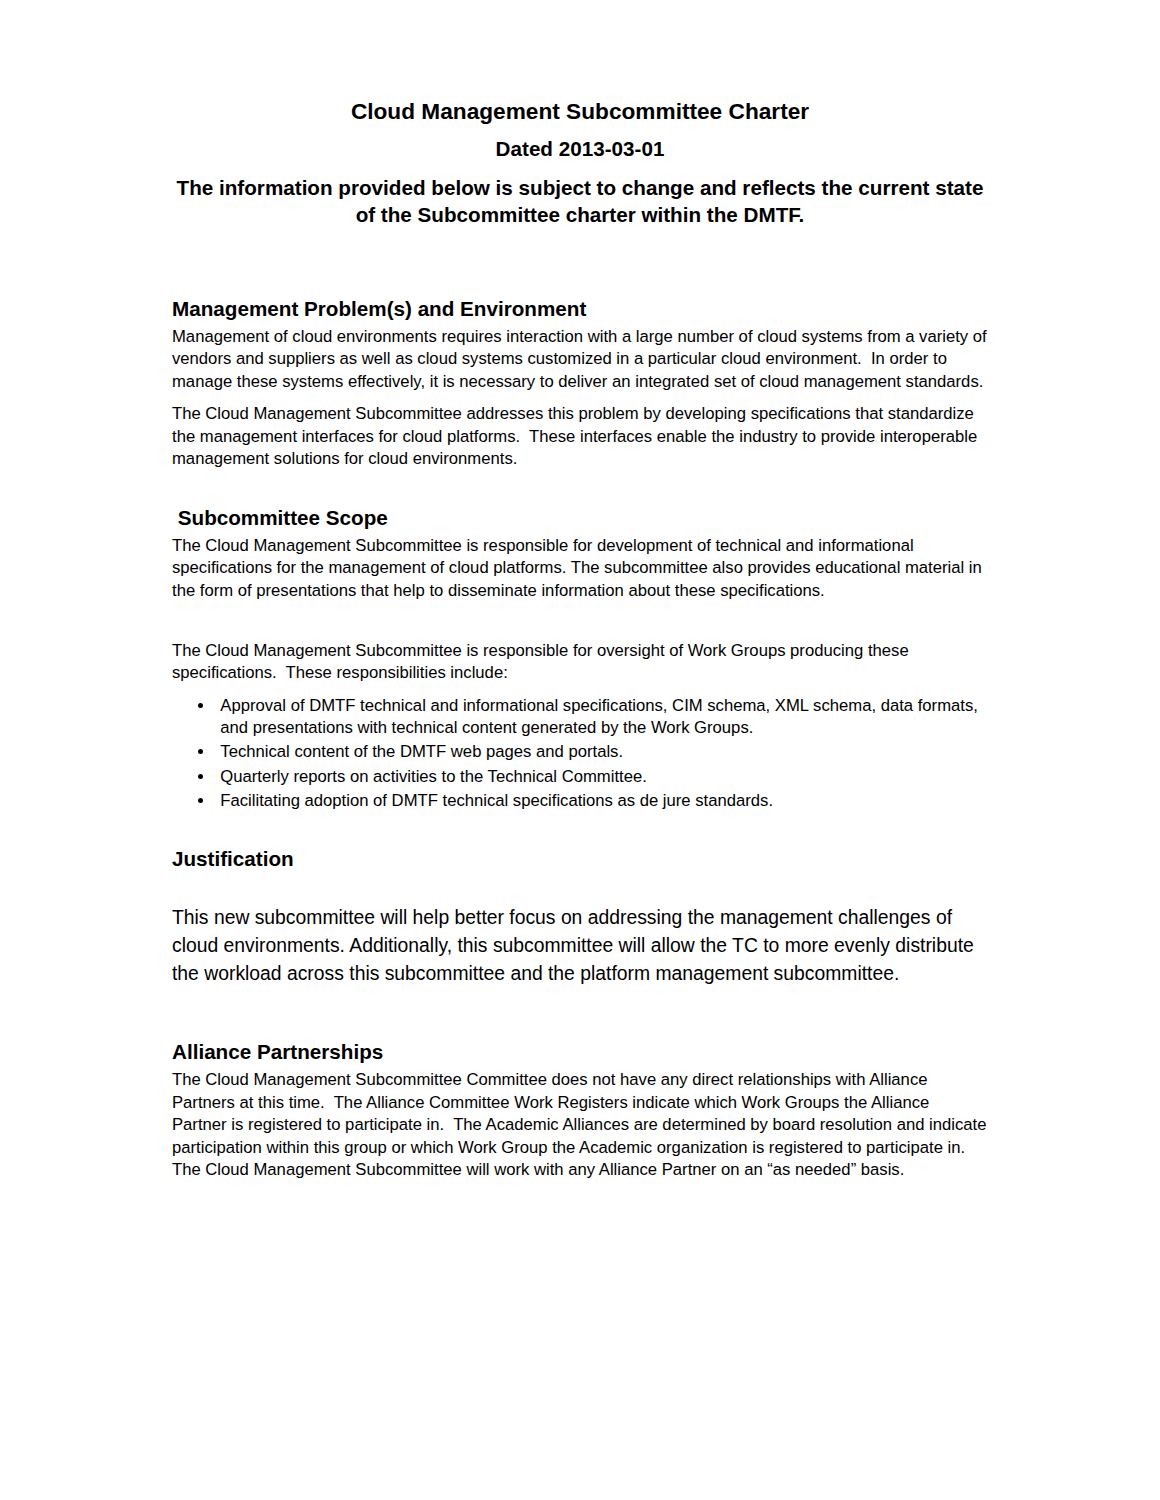Cloud Management Subcommittee Charter
Dated 2013-03-01
The information provided below is subject to change and reflects the current state of the Subcommittee charter within the DMTF.
Management Problem(s) and Environment
Management of cloud environments requires interaction with a large number of cloud systems from a variety of vendors and suppliers as well as cloud systems customized in a particular cloud environment. In order to manage these systems effectively, it is necessary to deliver an integrated set of cloud management standards.
The Cloud Management Subcommittee addresses this problem by developing specifications that standardize the management interfaces for cloud platforms. These interfaces enable the industry to provide interoperable management solutions for cloud environments.
Subcommittee Scope
The Cloud Management Subcommittee is responsible for development of technical and informational specifications for the management of cloud platforms. The subcommittee also provides educational material in the form of presentations that help to disseminate information about these specifications.
The Cloud Management Subcommittee is responsible for oversight of Work Groups producing these specifications. These responsibilities include:
Approval of DMTF technical and informational specifications, CIM schema, XML schema, data formats, and presentations with technical content generated by the Work Groups.
Technical content of the DMTF web pages and portals.
Quarterly reports on activities to the Technical Committee.
Facilitating adoption of DMTF technical specifications as de jure standards.
Justification
This new subcommittee will help better focus on addressing the management challenges of cloud environments. Additionally, this subcommittee will allow the TC to more evenly distribute the workload across this subcommittee and the platform management subcommittee.
Alliance Partnerships
The Cloud Management Subcommittee Committee does not have any direct relationships with Alliance Partners at this time. The Alliance Committee Work Registers indicate which Work Groups the Alliance Partner is registered to participate in. The Academic Alliances are determined by board resolution and indicate participation within this group or which Work Group the Academic organization is registered to participate in. The Cloud Management Subcommittee will work with any Alliance Partner on an “as needed” basis.